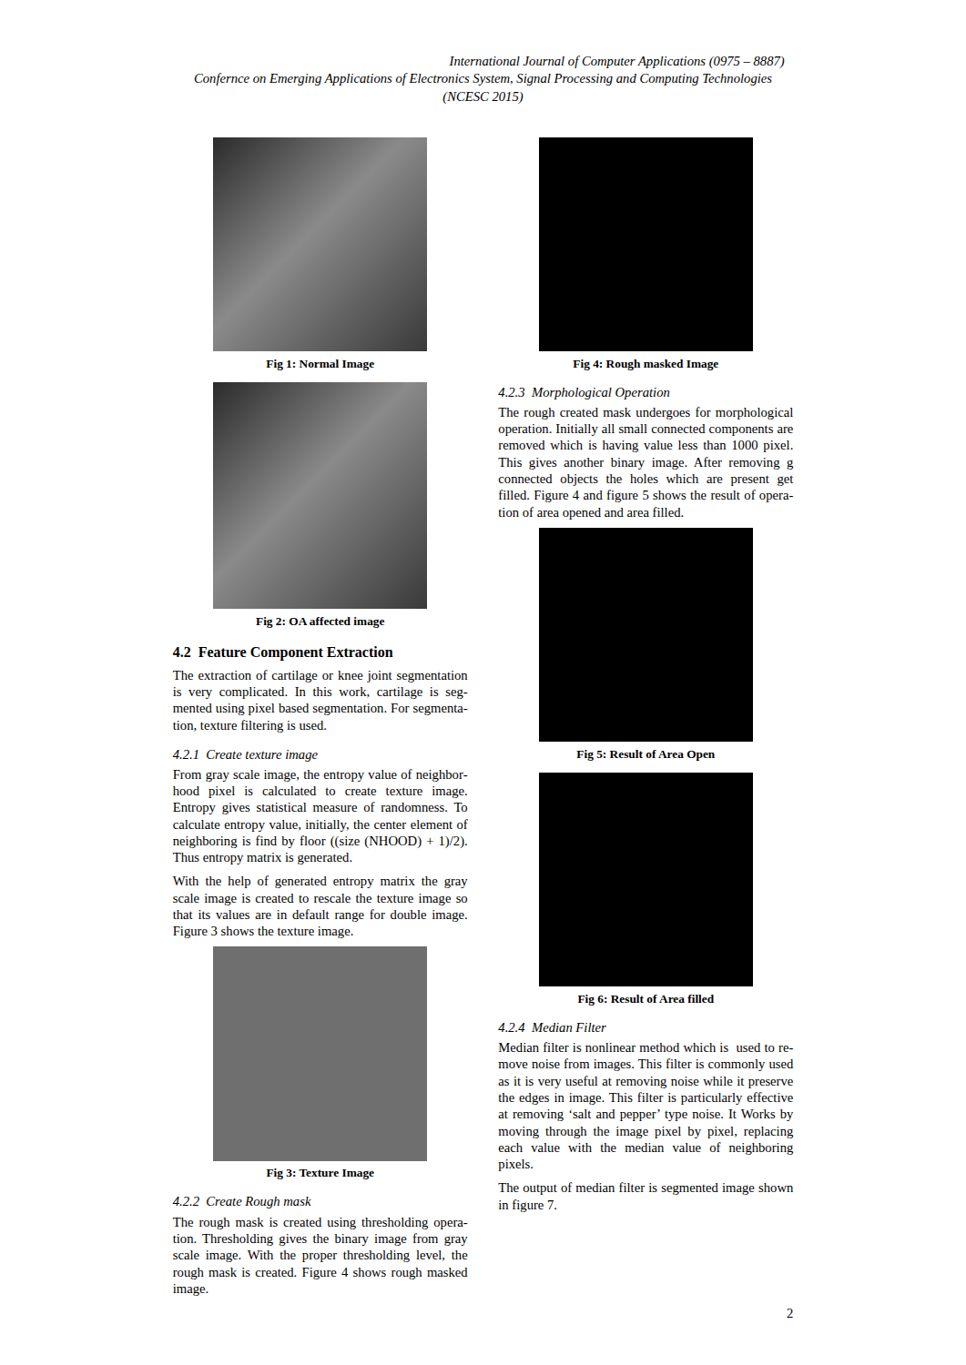International Journal of Computer Applications (0975 – 8887)
Confernce on Emerging Applications of Electronics System, Signal Processing and Computing Technologies (NCESC 2015)
Fig 1: Normal Image
Fig 2: OA affected image
4.2 Feature Component Extraction
The extraction of cartilage or knee joint segmentation is very complicated. In this work, cartilage is segmented using pixel based segmentation. For segmentation, texture filtering is used.
4.2.1 Create texture image
From gray scale image, the entropy value of neighborhood pixel is calculated to create texture image. Entropy gives statistical measure of randomness. To calculate entropy value, initially, the center element of neighboring is find by floor ((size (NHOOD) + 1)/2). Thus entropy matrix is generated.
With the help of generated entropy matrix the gray scale image is created to rescale the texture image so that its values are in default range for double image. Figure 3 shows the texture image.
Fig 3: Texture Image
4.2.2 Create Rough mask
The rough mask is created using thresholding operation. Thresholding gives the binary image from gray scale image. With the proper thresholding level, the rough mask is created. Figure 4 shows rough masked image.
Fig 4: Rough masked Image
4.2.3 Morphological Operation
The rough created mask undergoes for morphological operation. Initially all small connected components are removed which is having value less than 1000 pixel. This gives another binary image. After removing g connected objects the holes which are present get filled. Figure 4 and figure 5 shows the result of operation of area opened and area filled.
Fig 5: Result of Area Open
Fig 6: Result of Area filled
4.2.4 Median Filter
Median filter is nonlinear method which is used to remove noise from images. This filter is commonly used as it is very useful at removing noise while it preserve the edges in image. This filter is particularly effective at removing ‘salt and pepper’ type noise. It Works by moving through the image pixel by pixel, replacing each value with the median value of neighboring pixels.
The output of median filter is segmented image shown in figure 7.
2